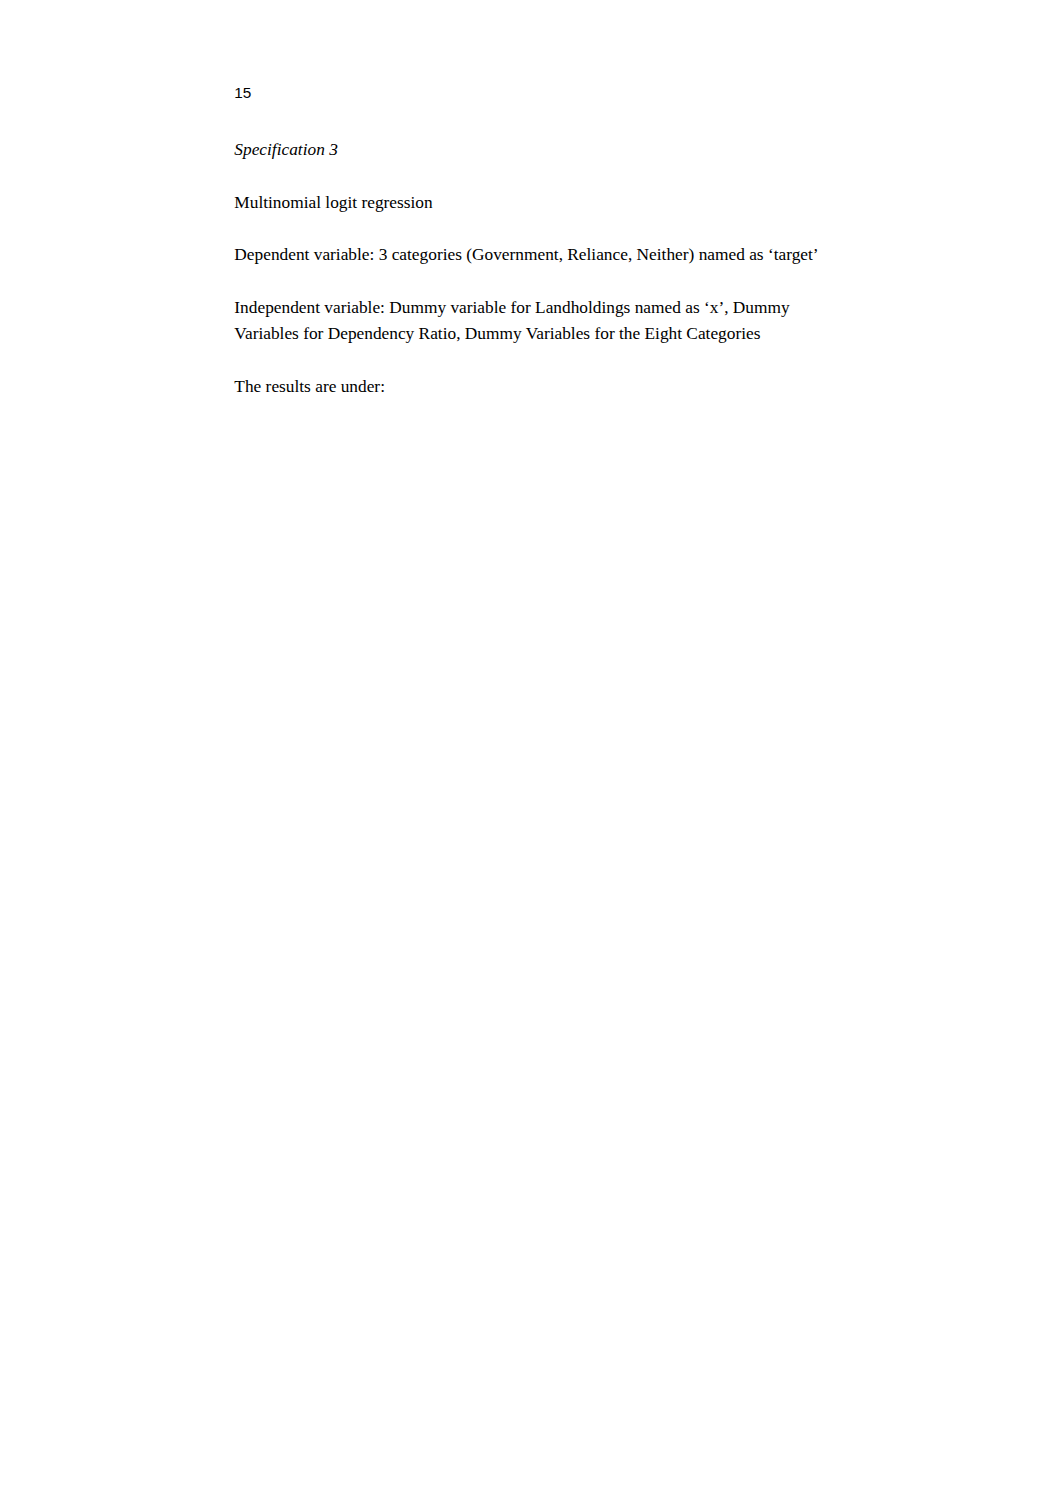15
Specification 3
Multinomial logit regression
Dependent variable: 3 categories (Government, Reliance, Neither) named as ‘target’
Independent variable: Dummy variable for Landholdings named as ‘x’, Dummy Variables for Dependency Ratio, Dummy Variables for the Eight Categories
The results are under: